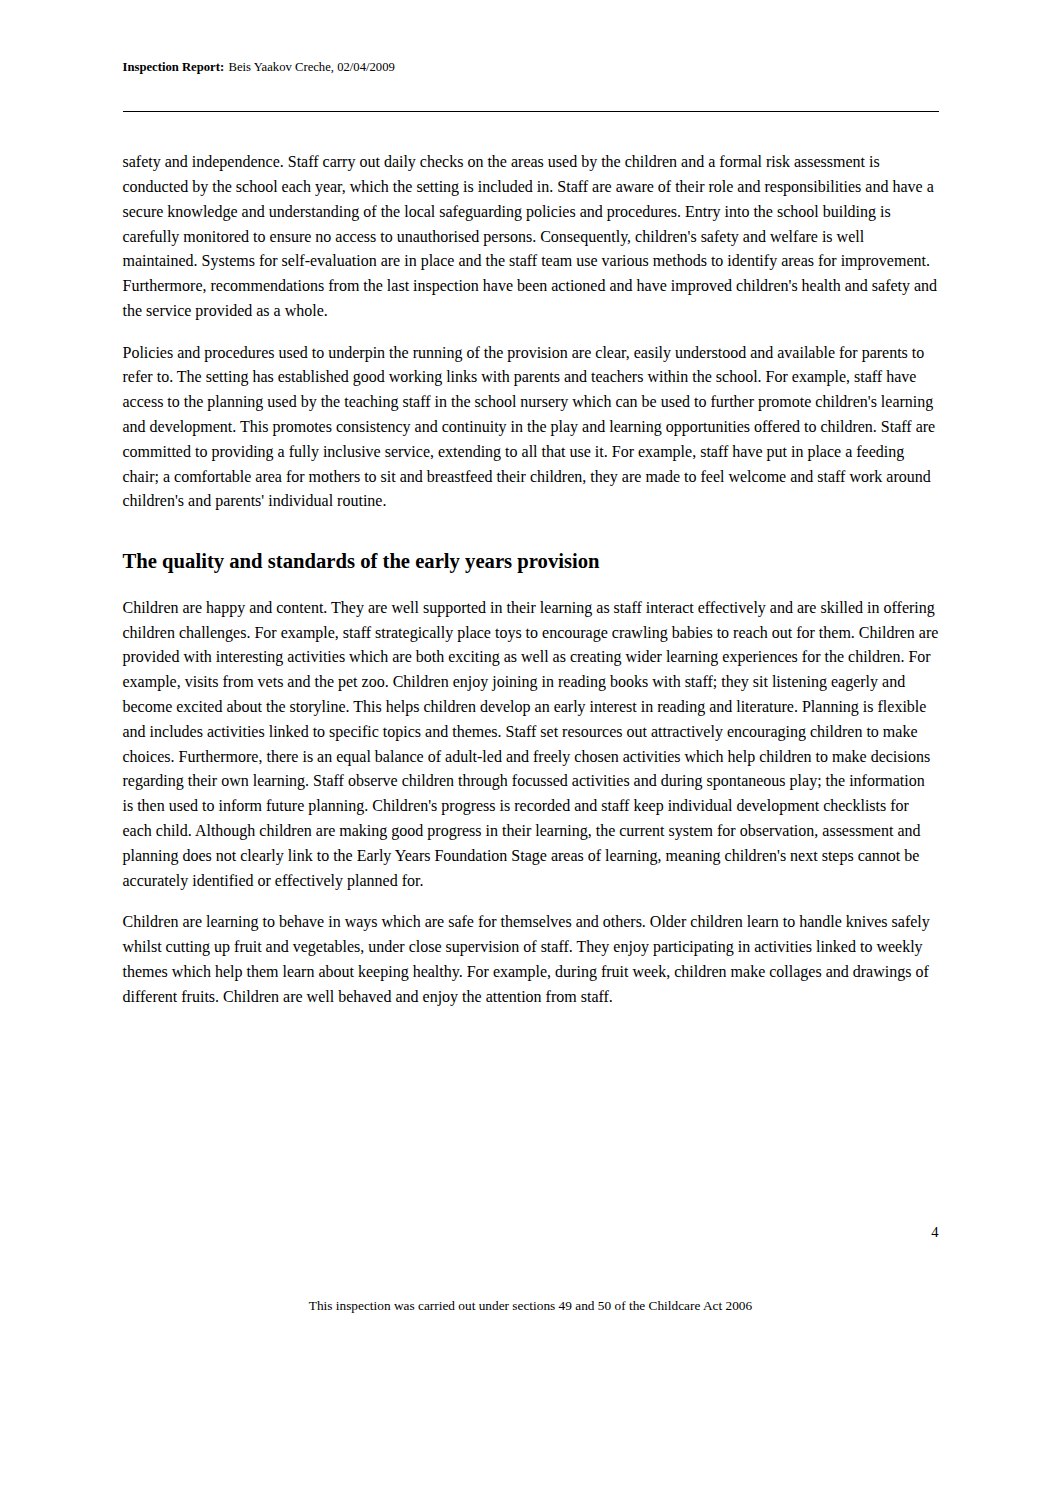Inspection Report: Beis Yaakov Creche, 02/04/2009
safety and independence. Staff carry out daily checks on the areas used by the children and a formal risk assessment is conducted by the school each year, which the setting is included in. Staff are aware of their role and responsibilities and have a secure knowledge and understanding of the local safeguarding policies and procedures. Entry into the school building is carefully monitored to ensure no access to unauthorised persons. Consequently, children's safety and welfare is well maintained. Systems for self-evaluation are in place and the staff team use various methods to identify areas for improvement. Furthermore, recommendations from the last inspection have been actioned and have improved children's health and safety and the service provided as a whole.
Policies and procedures used to underpin the running of the provision are clear, easily understood and available for parents to refer to. The setting has established good working links with parents and teachers within the school. For example, staff have access to the planning used by the teaching staff in the school nursery which can be used to further promote children's learning and development. This promotes consistency and continuity in the play and learning opportunities offered to children. Staff are committed to providing a fully inclusive service, extending to all that use it. For example, staff have put in place a feeding chair; a comfortable area for mothers to sit and breastfeed their children, they are made to feel welcome and staff work around children's and parents' individual routine.
The quality and standards of the early years provision
Children are happy and content. They are well supported in their learning as staff interact effectively and are skilled in offering children challenges. For example, staff strategically place toys to encourage crawling babies to reach out for them. Children are provided with interesting activities which are both exciting as well as creating wider learning experiences for the children. For example, visits from vets and the pet zoo. Children enjoy joining in reading books with staff; they sit listening eagerly and become excited about the storyline. This helps children develop an early interest in reading and literature. Planning is flexible and includes activities linked to specific topics and themes. Staff set resources out attractively encouraging children to make choices. Furthermore, there is an equal balance of adult-led and freely chosen activities which help children to make decisions regarding their own learning. Staff observe children through focussed activities and during spontaneous play; the information is then used to inform future planning. Children's progress is recorded and staff keep individual development checklists for each child. Although children are making good progress in their learning, the current system for observation, assessment and planning does not clearly link to the Early Years Foundation Stage areas of learning, meaning children's next steps cannot be accurately identified or effectively planned for.
Children are learning to behave in ways which are safe for themselves and others. Older children learn to handle knives safely whilst cutting up fruit and vegetables, under close supervision of staff. They enjoy participating in activities linked to weekly themes which help them learn about keeping healthy. For example, during fruit week, children make collages and drawings of different fruits. Children are well behaved and enjoy the attention from staff.
4
This inspection was carried out under sections 49 and 50 of the Childcare Act 2006